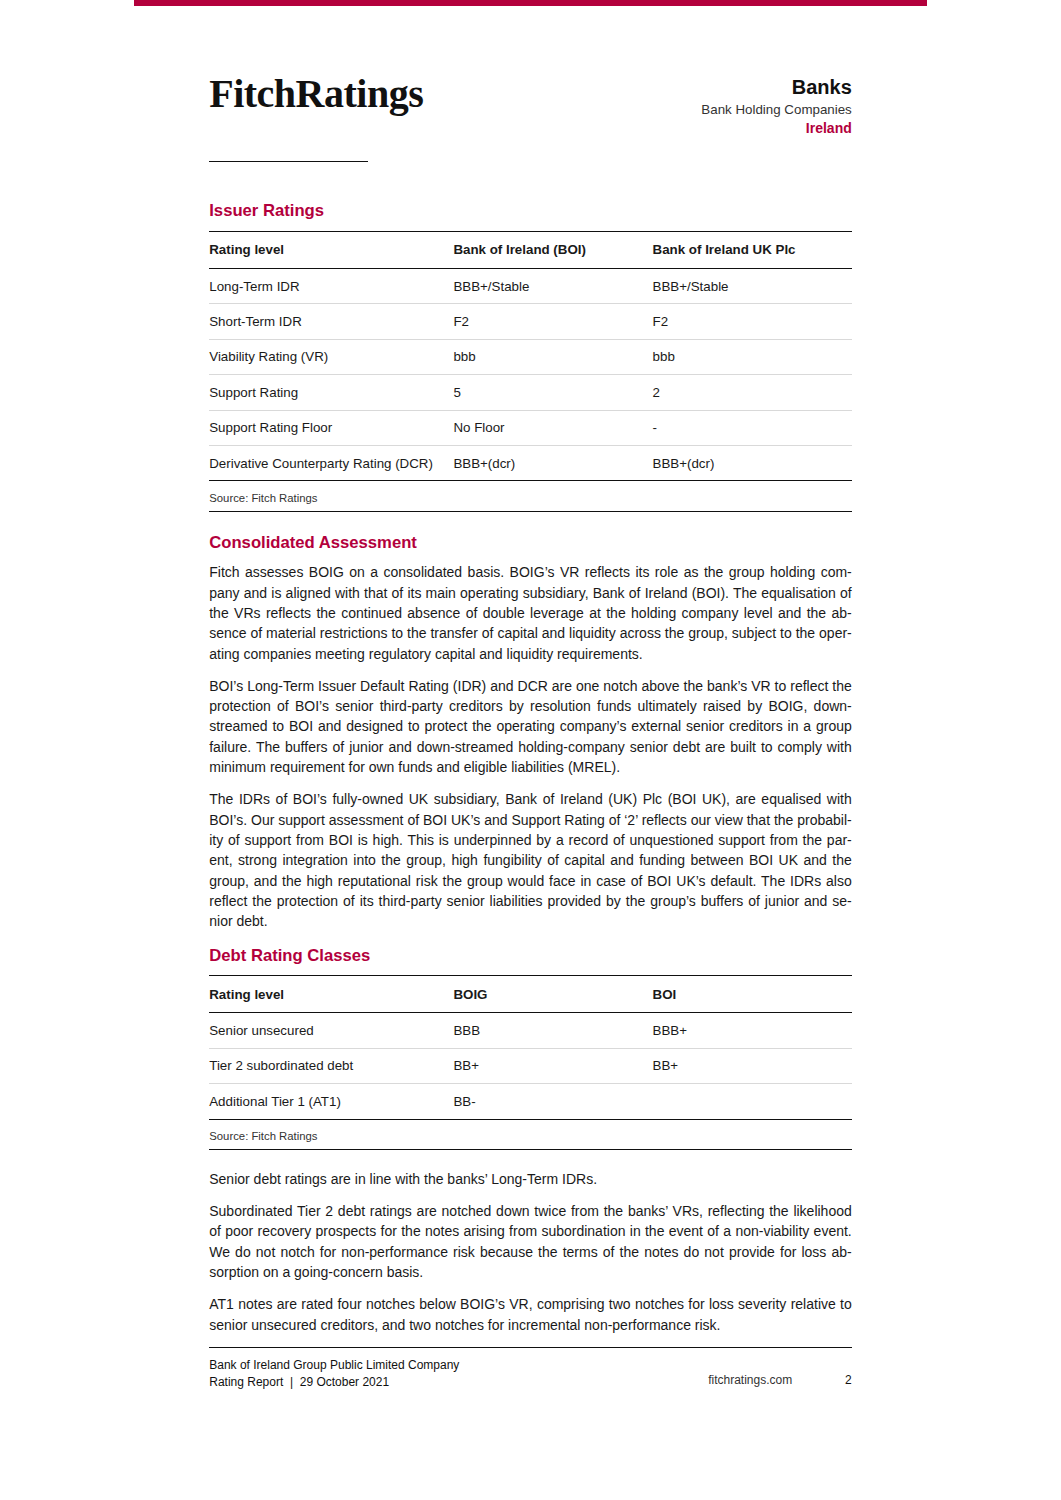FitchRatings
Banks
Bank Holding Companies
Ireland
Issuer Ratings
| Rating level | Bank of Ireland (BOI) | Bank of Ireland UK Plc |
| --- | --- | --- |
| Long-Term IDR | BBB+/Stable | BBB+/Stable |
| Short-Term IDR | F2 | F2 |
| Viability Rating (VR) | bbb | bbb |
| Support Rating | 5 | 2 |
| Support Rating Floor | No Floor | - |
| Derivative Counterparty Rating (DCR) | BBB+(dcr) | BBB+(dcr) |
Source: Fitch Ratings
Consolidated Assessment
Fitch assesses BOIG on a consolidated basis. BOIG’s VR reflects its role as the group holding company and is aligned with that of its main operating subsidiary, Bank of Ireland (BOI). The equalisation of the VRs reflects the continued absence of double leverage at the holding company level and the absence of material restrictions to the transfer of capital and liquidity across the group, subject to the operating companies meeting regulatory capital and liquidity requirements.
BOI’s Long-Term Issuer Default Rating (IDR) and DCR are one notch above the bank’s VR to reflect the protection of BOI’s senior third-party creditors by resolution funds ultimately raised by BOIG, down-streamed to BOI and designed to protect the operating company’s external senior creditors in a group failure. The buffers of junior and down-streamed holding-company senior debt are built to comply with minimum requirement for own funds and eligible liabilities (MREL).
The IDRs of BOI’s fully-owned UK subsidiary, Bank of Ireland (UK) Plc (BOI UK), are equalised with BOI’s. Our support assessment of BOI UK’s and Support Rating of ‘2’ reflects our view that the probability of support from BOI is high. This is underpinned by a record of unquestioned support from the parent, strong integration into the group, high fungibility of capital and funding between BOI UK and the group, and the high reputational risk the group would face in case of BOI UK’s default. The IDRs also reflect the protection of its third-party senior liabilities provided by the group’s buffers of junior and senior debt.
Debt Rating Classes
| Rating level | BOIG | BOI |
| --- | --- | --- |
| Senior unsecured | BBB | BBB+ |
| Tier 2 subordinated debt | BB+ | BB+ |
| Additional Tier 1 (AT1) | BB- | |
Source: Fitch Ratings
Senior debt ratings are in line with the banks’ Long-Term IDRs.
Subordinated Tier 2 debt ratings are notched down twice from the banks’ VRs, reflecting the likelihood of poor recovery prospects for the notes arising from subordination in the event of a non-viability event. We do not notch for non-performance risk because the terms of the notes do not provide for loss absorption on a going-concern basis.
AT1 notes are rated four notches below BOIG’s VR, comprising two notches for loss severity relative to senior unsecured creditors, and two notches for incremental non-performance risk.
Bank of Ireland Group Public Limited Company
Rating Report | 29 October 2021
fitchratings.com 2